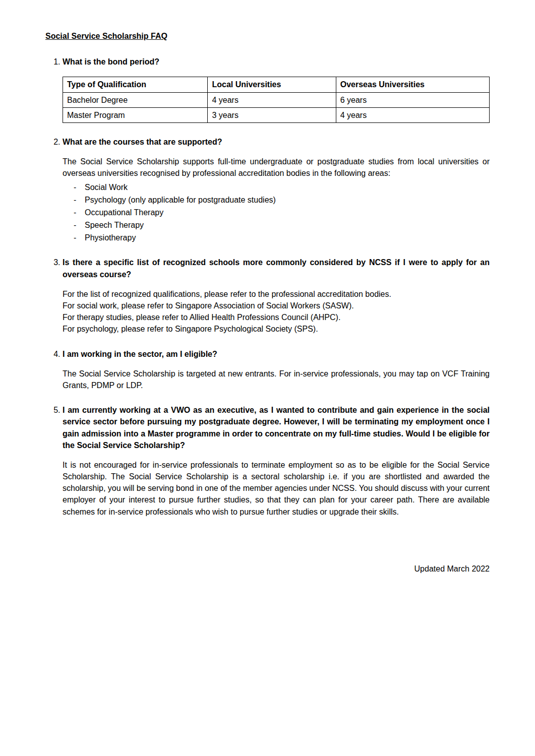Social Service Scholarship FAQ
What is the bond period?
| Type of Qualification | Local Universities | Overseas Universities |
| --- | --- | --- |
| Bachelor Degree | 4 years | 6 years |
| Master Program | 3 years | 4 years |
What are the courses that are supported?
The Social Service Scholarship supports full-time undergraduate or postgraduate studies from local universities or overseas universities recognised by professional accreditation bodies in the following areas:
Social Work
Psychology (only applicable for postgraduate studies)
Occupational Therapy
Speech Therapy
Physiotherapy
Is there a specific list of recognized schools more commonly considered by NCSS if I were to apply for an overseas course?
For the list of recognized qualifications, please refer to the professional accreditation bodies.
For social work, please refer to Singapore Association of Social Workers (SASW).
For therapy studies, please refer to Allied Health Professions Council (AHPC).
For psychology, please refer to Singapore Psychological Society (SPS).
I am working in the sector, am I eligible?
The Social Service Scholarship is targeted at new entrants. For in-service professionals, you may tap on VCF Training Grants, PDMP or LDP.
I am currently working at a VWO as an executive, as I wanted to contribute and gain experience in the social service sector before pursuing my postgraduate degree. However, I will be terminating my employment once I gain admission into a Master programme in order to concentrate on my full-time studies. Would I be eligible for the Social Service Scholarship?
It is not encouraged for in-service professionals to terminate employment so as to be eligible for the Social Service Scholarship. The Social Service Scholarship is a sectoral scholarship i.e. if you are shortlisted and awarded the scholarship, you will be serving bond in one of the member agencies under NCSS. You should discuss with your current employer of your interest to pursue further studies, so that they can plan for your career path. There are available schemes for in-service professionals who wish to pursue further studies or upgrade their skills.
Updated March 2022